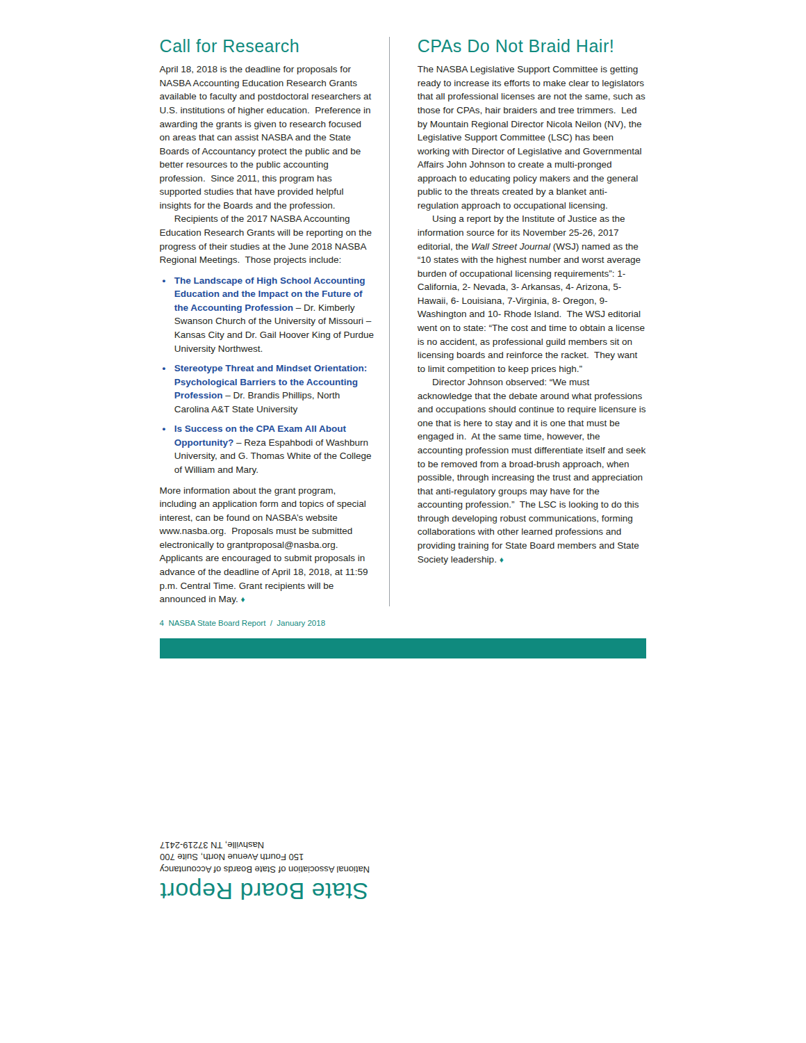Call for Research
April 18, 2018 is the deadline for proposals for NASBA Accounting Education Research Grants available to faculty and postdoctoral researchers at U.S. institutions of higher education. Preference in awarding the grants is given to research focused on areas that can assist NASBA and the State Boards of Accountancy protect the public and be better resources to the public accounting profession. Since 2011, this program has supported studies that have provided helpful insights for the Boards and the profession.
Recipients of the 2017 NASBA Accounting Education Research Grants will be reporting on the progress of their studies at the June 2018 NASBA Regional Meetings. Those projects include:
The Landscape of High School Accounting Education and the Impact on the Future of the Accounting Profession – Dr. Kimberly Swanson Church of the University of Missouri – Kansas City and Dr. Gail Hoover King of Purdue University Northwest.
Stereotype Threat and Mindset Orientation: Psychological Barriers to the Accounting Profession – Dr. Brandis Phillips, North Carolina A&T State University
Is Success on the CPA Exam All About Opportunity? – Reza Espahbodi of Washburn University, and G. Thomas White of the College of William and Mary.
More information about the grant program, including an application form and topics of special interest, can be found on NASBA’s website www.nasba.org. Proposals must be submitted electronically to grantproposal@nasba.org. Applicants are encouraged to submit proposals in advance of the deadline of April 18, 2018, at 11:59 p.m. Central Time. Grant recipients will be announced in May. ♦
CPAs Do Not Braid Hair!
The NASBA Legislative Support Committee is getting ready to increase its efforts to make clear to legislators that all professional licenses are not the same, such as those for CPAs, hair braiders and tree trimmers. Led by Mountain Regional Director Nicola Neilon (NV), the Legislative Support Committee (LSC) has been working with Director of Legislative and Governmental Affairs John Johnson to create a multi-pronged approach to educating policy makers and the general public to the threats created by a blanket anti-regulation approach to occupational licensing.
Using a report by the Institute of Justice as the information source for its November 25-26, 2017 editorial, the Wall Street Journal (WSJ) named as the “10 states with the highest number and worst average burden of occupational licensing requirements”: 1- California, 2- Nevada, 3- Arkansas, 4- Arizona, 5- Hawaii, 6- Louisiana, 7-Virginia, 8- Oregon, 9- Washington and 10- Rhode Island. The WSJ editorial went on to state: “The cost and time to obtain a license is no accident, as professional guild members sit on licensing boards and reinforce the racket. They want to limit competition to keep prices high.”
Director Johnson observed: “We must acknowledge that the debate around what professions and occupations should continue to require licensure is one that is here to stay and it is one that must be engaged in. At the same time, however, the accounting profession must differentiate itself and seek to be removed from a broad-brush approach, when possible, through increasing the trust and appreciation that anti-regulatory groups may have for the accounting profession.” The LSC is looking to do this through developing robust communications, forming collaborations with other learned professions and providing training for State Board members and State Society leadership. ♦
4 NASBA State Board Report / January 2018
State Board Report
National Association of State Boards of Accountancy
150 Fourth Avenue North, Suite 700
Nashville, TN 37219-2417